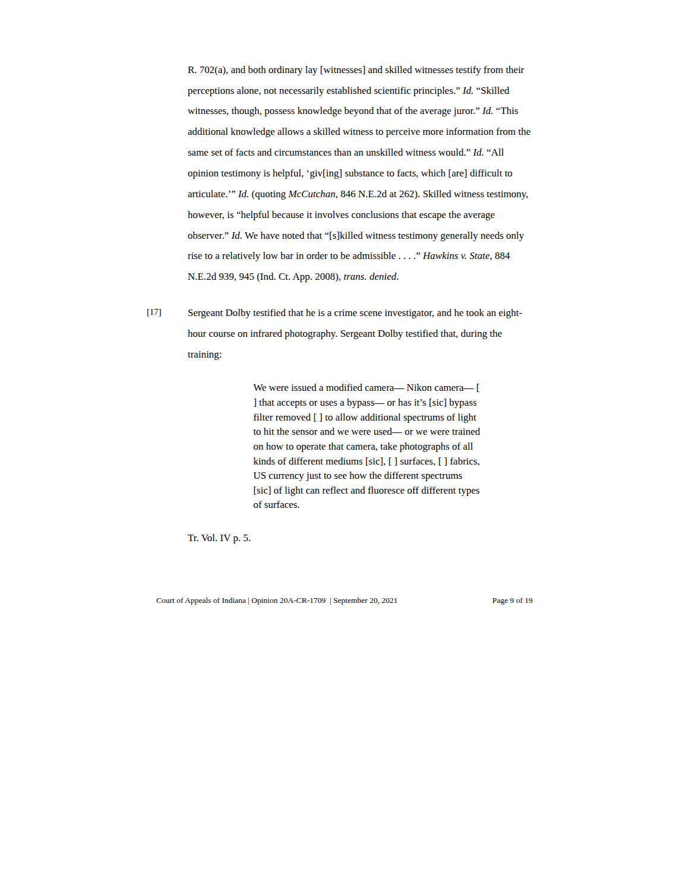R. 702(a), and both ordinary lay [witnesses] and skilled witnesses testify from their perceptions alone, not necessarily established scientific principles.” Id. “Skilled witnesses, though, possess knowledge beyond that of the average juror.” Id. “This additional knowledge allows a skilled witness to perceive more information from the same set of facts and circumstances than an unskilled witness would.” Id. “All opinion testimony is helpful, ‘giv[ing] substance to facts, which [are] difficult to articulate.’” Id. (quoting McCutchan, 846 N.E.2d at 262). Skilled witness testimony, however, is “helpful because it involves conclusions that escape the average observer.” Id. We have noted that “[s]killed witness testimony generally needs only rise to a relatively low bar in order to be admissible . . . .” Hawkins v. State, 884 N.E.2d 939, 945 (Ind. Ct. App. 2008), trans. denied.
[17]
Sergeant Dolby testified that he is a crime scene investigator, and he took an eight-hour course on infrared photography. Sergeant Dolby testified that, during the training:
We were issued a modified camera— Nikon camera— [ ] that accepts or uses a bypass— or has it’s [sic] bypass filter removed [ ] to allow additional spectrums of light to hit the sensor and we were used— or we were trained on how to operate that camera, take photographs of all kinds of different mediums [sic], [ ] surfaces, [ ] fabrics, US currency just to see how the different spectrums [sic] of light can reflect and fluoresce off different types of surfaces.
Tr. Vol. IV p. 5.
Court of Appeals of Indiana | Opinion 20A-CR-1709 | September 20, 2021 Page 9 of 19